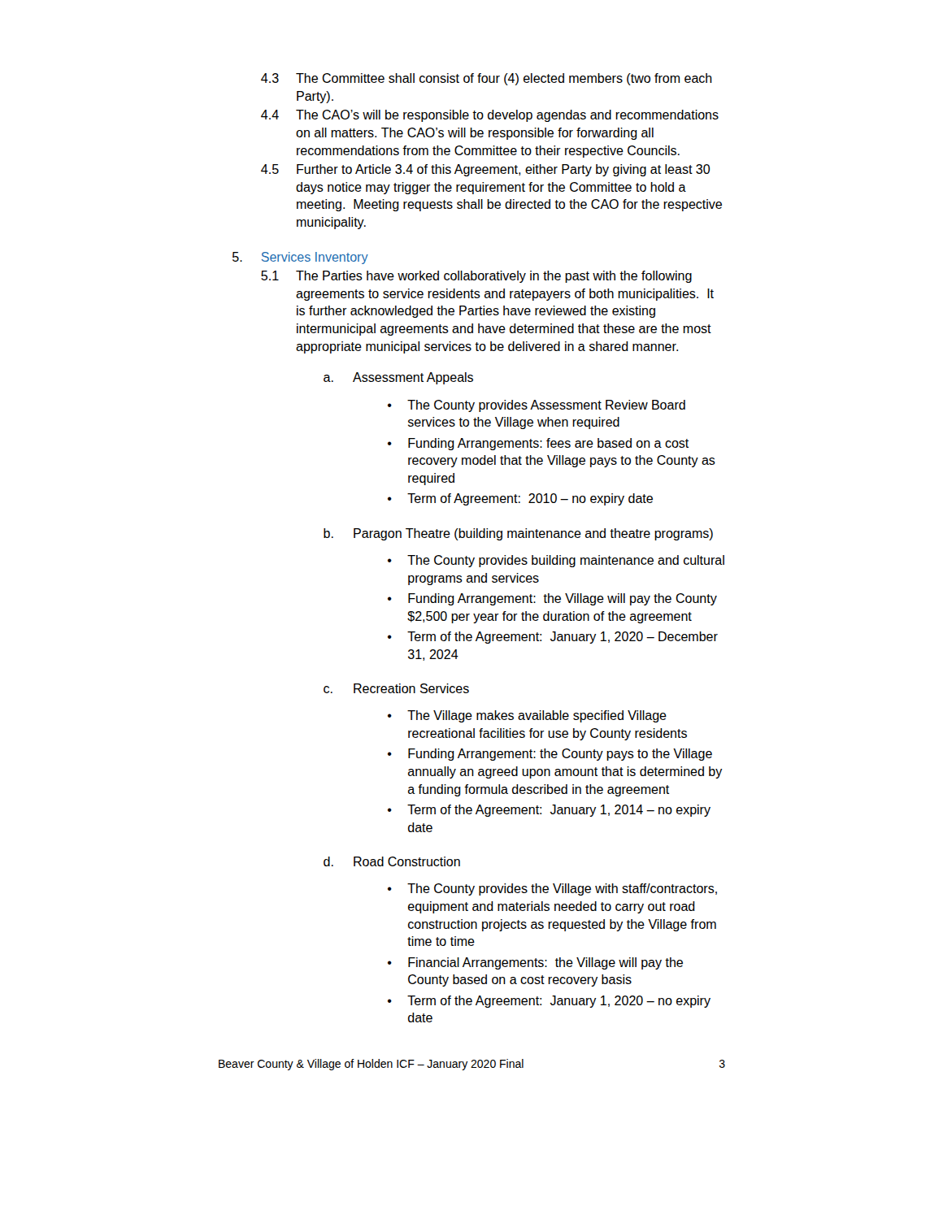4.3 The Committee shall consist of four (4) elected members (two from each Party).
4.4 The CAO’s will be responsible to develop agendas and recommendations on all matters. The CAO’s will be responsible for forwarding all recommendations from the Committee to their respective Councils.
4.5 Further to Article 3.4 of this Agreement, either Party by giving at least 30 days notice may trigger the requirement for the Committee to hold a meeting. Meeting requests shall be directed to the CAO for the respective municipality.
5. Services Inventory
5.1 The Parties have worked collaboratively in the past with the following agreements to service residents and ratepayers of both municipalities. It is further acknowledged the Parties have reviewed the existing intermunicipal agreements and have determined that these are the most appropriate municipal services to be delivered in a shared manner.
a. Assessment Appeals
The County provides Assessment Review Board services to the Village when required
Funding Arrangements: fees are based on a cost recovery model that the Village pays to the County as required
Term of Agreement: 2010 – no expiry date
b. Paragon Theatre (building maintenance and theatre programs)
The County provides building maintenance and cultural programs and services
Funding Arrangement: the Village will pay the County $2,500 per year for the duration of the agreement
Term of the Agreement: January 1, 2020 – December 31, 2024
c. Recreation Services
The Village makes available specified Village recreational facilities for use by County residents
Funding Arrangement: the County pays to the Village annually an agreed upon amount that is determined by a funding formula described in the agreement
Term of the Agreement: January 1, 2014 – no expiry date
d. Road Construction
The County provides the Village with staff/contractors, equipment and materials needed to carry out road construction projects as requested by the Village from time to time
Financial Arrangements: the Village will pay the County based on a cost recovery basis
Term of the Agreement: January 1, 2020 – no expiry date
Beaver County & Village of Holden ICF – January 2020 Final 3